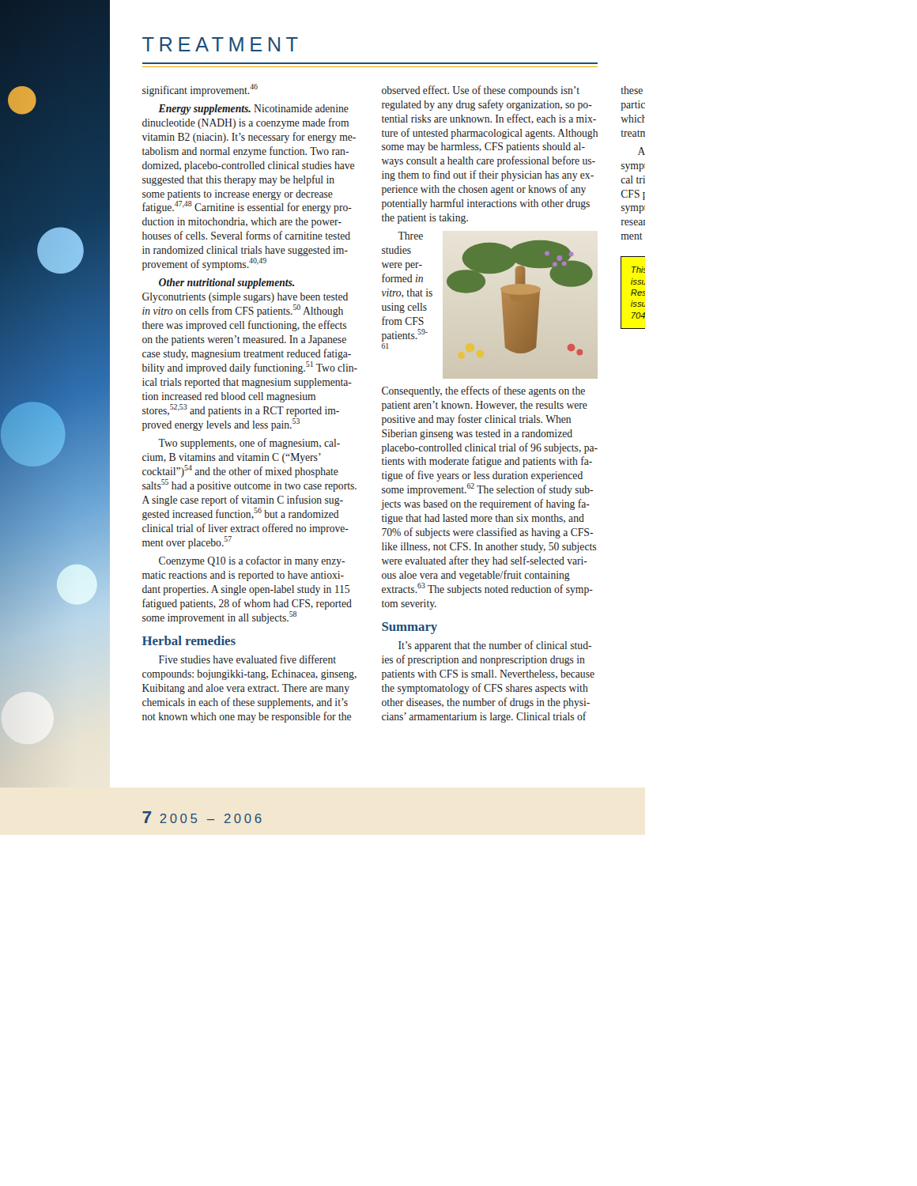Treatment
significant improvement.46
Energy supplements. Nicotinamide adenine dinucleotide (NADH) is a coenzyme made from vitamin B2 (niacin). It’s necessary for energy metabolism and normal enzyme function. Two randomized, placebo-controlled clinical studies have suggested that this therapy may be helpful in some patients to increase energy or decrease fatigue.47,48 Carnitine is essential for energy production in mitochondria, which are the powerhouses of cells. Several forms of carnitine tested in randomized clinical trials have suggested improvement of symptoms.40,49
Other nutritional supplements. Glyconutrients (simple sugars) have been tested in vitro on cells from CFS patients.50 Although there was improved cell functioning, the effects on the patients weren’t measured. In a Japanese case study, magnesium treatment reduced fatigability and improved daily functioning.51 Two clinical trials reported that magnesium supplementation increased red blood cell magnesium stores,52,53 and patients in a RCT reported improved energy levels and less pain.53
Two supplements, one of magnesium, calcium, B vitamins and vitamin C (“Myers’ cocktail”)54 and the other of mixed phosphate salts55 had a positive outcome in two case reports. A single case report of vitamin C infusion suggested increased function,56 but a randomized clinical trial of liver extract offered no improvement over placebo.57
Coenzyme Q10 is a cofactor in many enzymatic reactions and is reported to have antioxidant properties. A single open-label study in 115 fatigued patients, 28 of whom had CFS, reported some improvement in all subjects.58
Herbal remedies
Five studies have evaluated five different compounds: bojungikki-tang, Echinacea, ginseng, Kuibitang and aloe vera extract. There are many chemicals in each of these supplements, and it’s not known which one may be responsible for the observed effect. Use of these compounds isn’t regulated by any drug safety organization, so potential risks are unknown. In effect, each is a mixture of untested pharmacological agents. Although some may be harmless, CFS patients should always consult a health care professional before using them to find out if their physician has any experience with the chosen agent or knows of any potentially harmful interactions with other drugs the patient is taking.
Three studies were performed in vitro, that is using cells from CFS patients.59-61 Consequently, the effects of these agents on the patient aren’t known. However, the results were positive and may foster clinical trials. When Siberian ginseng was tested in a randomized placebo-controlled clinical trial of 96 subjects, patients with moderate fatigue and patients with fatigue of five years or less duration experienced some improvement.62 The selection of study subjects was based on the requirement of having fatigue that had lasted more than six months, and 70% of subjects were classified as having a CFS-like illness, not CFS. In another study, 50 subjects were evaluated after they had self-selected various aloe vera and vegetable/fruit containing extracts.63 The subjects noted reduction of symptom severity.
Summary
It’s apparent that the number of clinical studies of prescription and nonprescription drugs in patients with CFS is small. Nevertheless, because the symptomatology of CFS shares aspects with other diseases, the number of drugs in the physicians’ armamentarium is large. Clinical trials of these drugs have shown their efficacy in treating particular symptoms, and this is the basis upon which the physician builds an individualized treatment regimen.
As one study aptly states: “The pursuit of symptom relief in the absence of supportive clinical trials is a strong indication of the desire of CFS patients to improve or to alleviate their symptoms and should serve as impetus for further research into the origins, consequences and treatment of fatiguing illnesses.”1
This is an online bonus to the 2005/2006 special issue of the CFIDS Chronicle, the Science & Research of CFS. Copies of this 65-page special issue can be ordered (while supplies last).
704-365-2343 or www.cfids.org
7 2005 – 2006